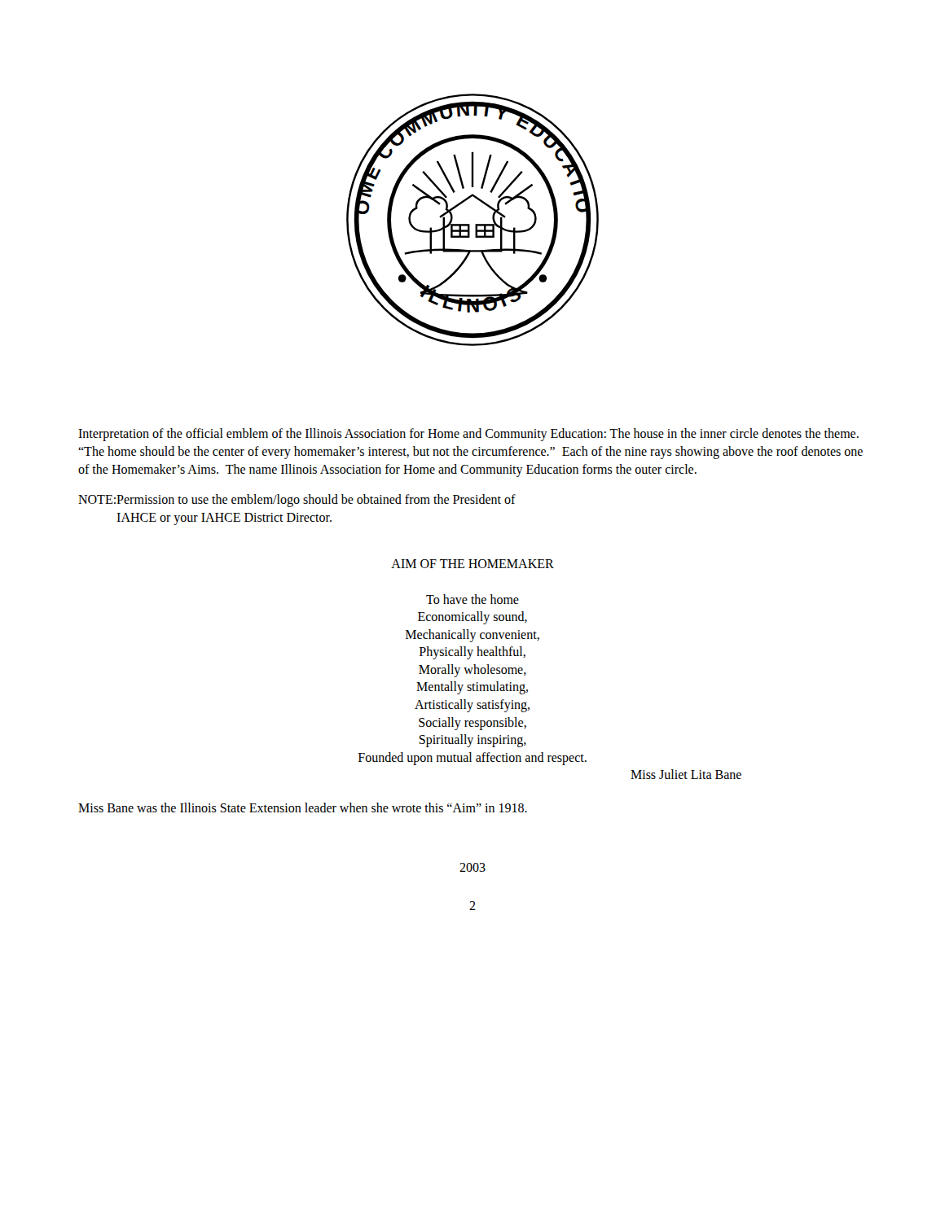HOME COMMUNITY EDUCATION ILLINOIS
Interpretation of the official emblem of the Illinois Association for Home and Community Education: The house in the inner circle denotes the theme. “The home should be the center of every homemaker’s interest, but not the circumference.” Each of the nine rays showing above the roof denotes one of the Homemaker’s Aims. The name Illinois Association for Home and Community Education forms the outer circle.
| NOTE: | Permission to use the emblem/logo should be obtained from the President of IAHCE or your IAHCE District Director. |
AIM OF THE HOMEMAKER
To have the home Economically sound, Mechanically convenient, Physically healthful, Morally wholesome, Mentally stimulating, Artistically satisfying, Socially responsible, Spiritually inspiring, Founded upon mutual affection and respect. Miss Juliet Lita Bane
Miss Bane was the Illinois State Extension leader when she wrote this “Aim” in 1918.
2003
2